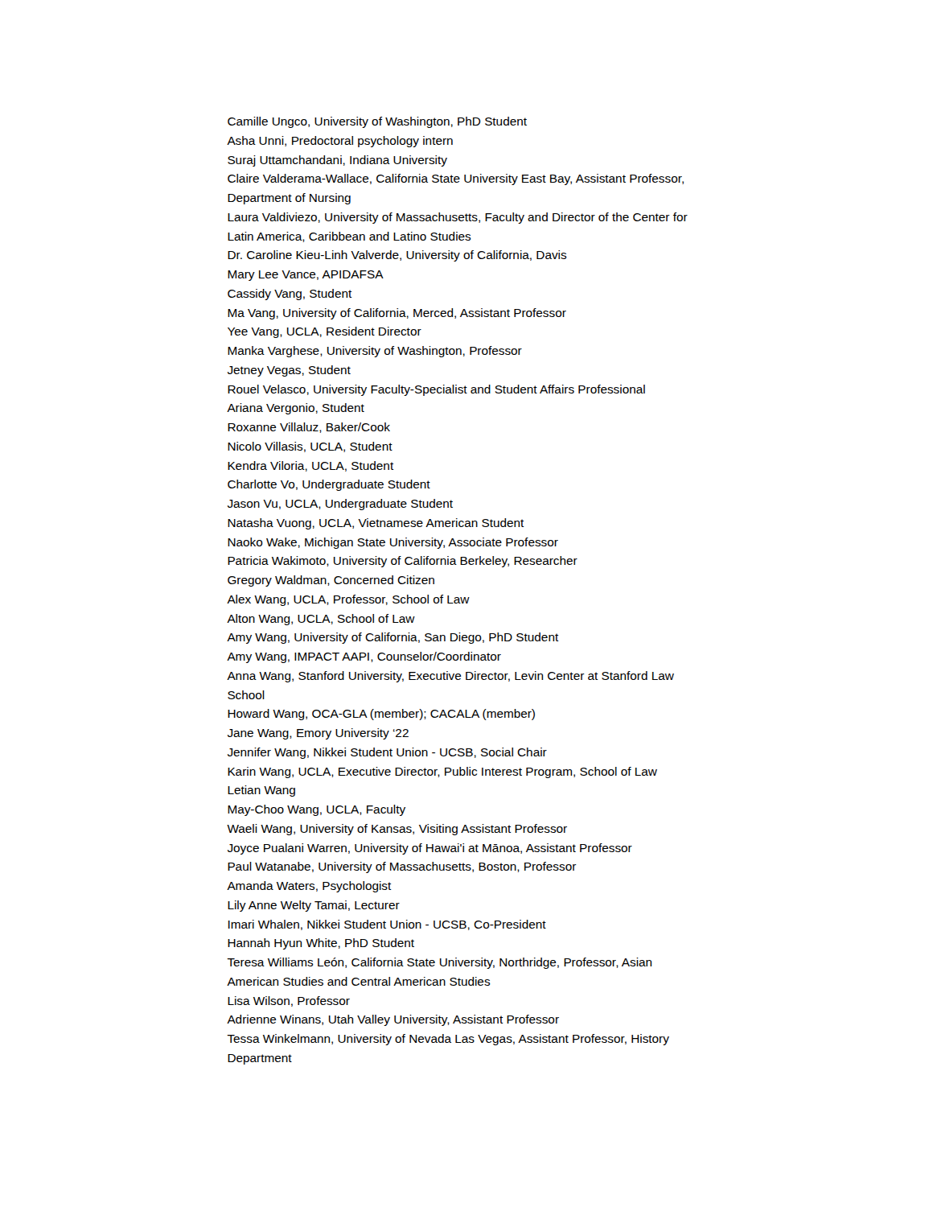Camille Ungco, University of Washington, PhD Student
Asha Unni, Predoctoral psychology intern
Suraj Uttamchandani, Indiana University
Claire Valderama-Wallace, California State University East Bay, Assistant Professor, Department of Nursing
Laura Valdiviezo, University of Massachusetts, Faculty and Director of the Center for Latin America, Caribbean and Latino Studies
Dr. Caroline Kieu-Linh Valverde, University of California, Davis
Mary Lee Vance, APIDAFSA
Cassidy Vang, Student
Ma Vang, University of California, Merced, Assistant Professor
Yee Vang, UCLA, Resident Director
Manka Varghese, University of Washington, Professor
Jetney Vegas, Student
Rouel Velasco, University Faculty-Specialist and Student Affairs Professional
Ariana Vergonio, Student
Roxanne Villaluz, Baker/Cook
Nicolo Villasis, UCLA, Student
Kendra Viloria, UCLA, Student
Charlotte Vo, Undergraduate Student
Jason Vu, UCLA, Undergraduate Student
Natasha Vuong, UCLA, Vietnamese American Student
Naoko Wake, Michigan State University, Associate Professor
Patricia Wakimoto, University of California Berkeley, Researcher
Gregory Waldman, Concerned Citizen
Alex Wang, UCLA, Professor, School of Law
Alton Wang, UCLA, School of Law
Amy Wang, University of California, San Diego, PhD Student
Amy Wang, IMPACT AAPI, Counselor/Coordinator
Anna Wang, Stanford University, Executive Director, Levin Center at Stanford Law School
Howard Wang, OCA-GLA (member); CACALA (member)
Jane Wang, Emory University ‘22
Jennifer Wang, Nikkei Student Union - UCSB, Social Chair
Karin Wang, UCLA, Executive Director, Public Interest Program, School of Law
Letian Wang
May-Choo Wang, UCLA, Faculty
Waeli Wang, University of Kansas, Visiting Assistant Professor
Joyce Pualani Warren, University of Hawai'i at Mānoa, Assistant Professor
Paul Watanabe, University of Massachusetts, Boston, Professor
Amanda Waters, Psychologist
Lily Anne Welty Tamai, Lecturer
Imari Whalen, Nikkei Student Union - UCSB, Co-President
Hannah Hyun White, PhD Student
Teresa Williams León, California State University, Northridge, Professor, Asian American Studies and Central American Studies
Lisa Wilson, Professor
Adrienne Winans, Utah Valley University, Assistant Professor
Tessa Winkelmann, University of Nevada Las Vegas, Assistant Professor, History Department